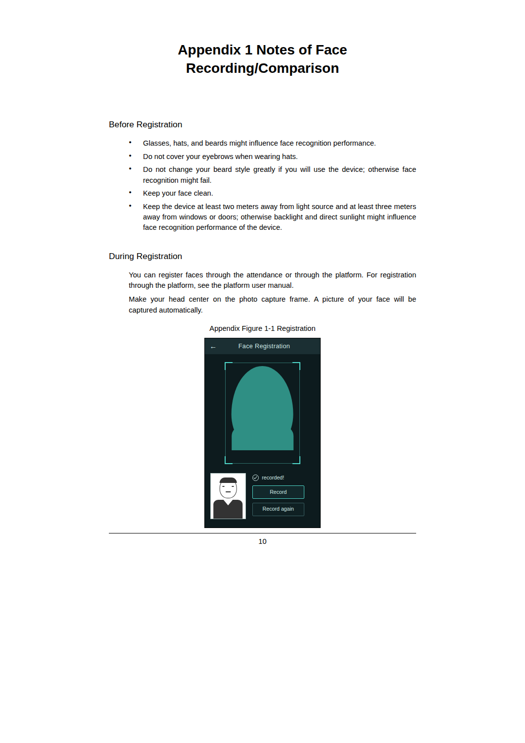Appendix 1 Notes of Face
Recording/Comparison
Before Registration
Glasses, hats, and beards might influence face recognition performance.
Do not cover your eyebrows when wearing hats.
Do not change your beard style greatly if you will use the device; otherwise face recognition might fail.
Keep your face clean.
Keep the device at least two meters away from light source and at least three meters away from windows or doors; otherwise backlight and direct sunlight might influence face recognition performance of the device.
During Registration
You can register faces through the attendance or through the platform. For registration through the platform, see the platform user manual.
Make your head center on the photo capture frame. A picture of your face will be captured automatically.
Appendix Figure 1-1 Registration
← Face Registration
recorded!
Record Record again
10